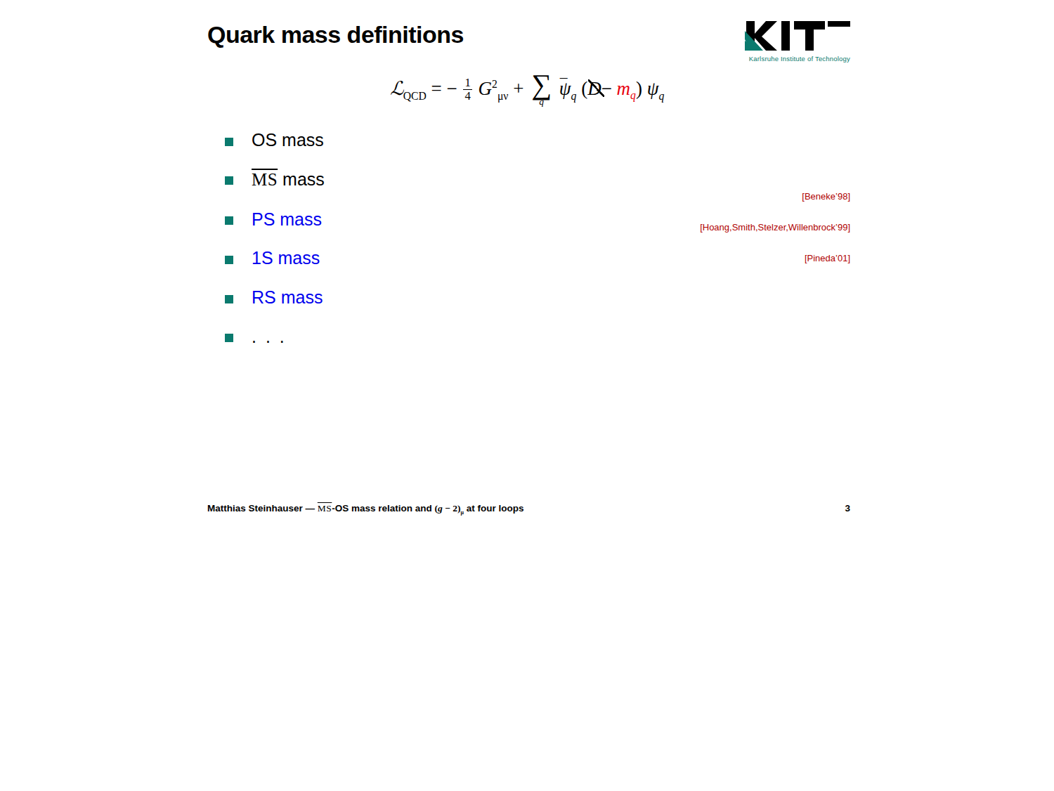Quark mass definitions
Karlsruhe Institute of Technology
ℒQCD = − 14 G2μν + ∑q – ψ q (D− mq) ψq
OS mass
MS mass
PS mass
1S mass
RS mass
. . .
[Beneke’98]
[Hoang,Smith,Stelzer,Willenbrock’99]
[Pineda’01]
3 Matthias Steinhauser — MS-OS mass relation and (g − 2)μ at four loops